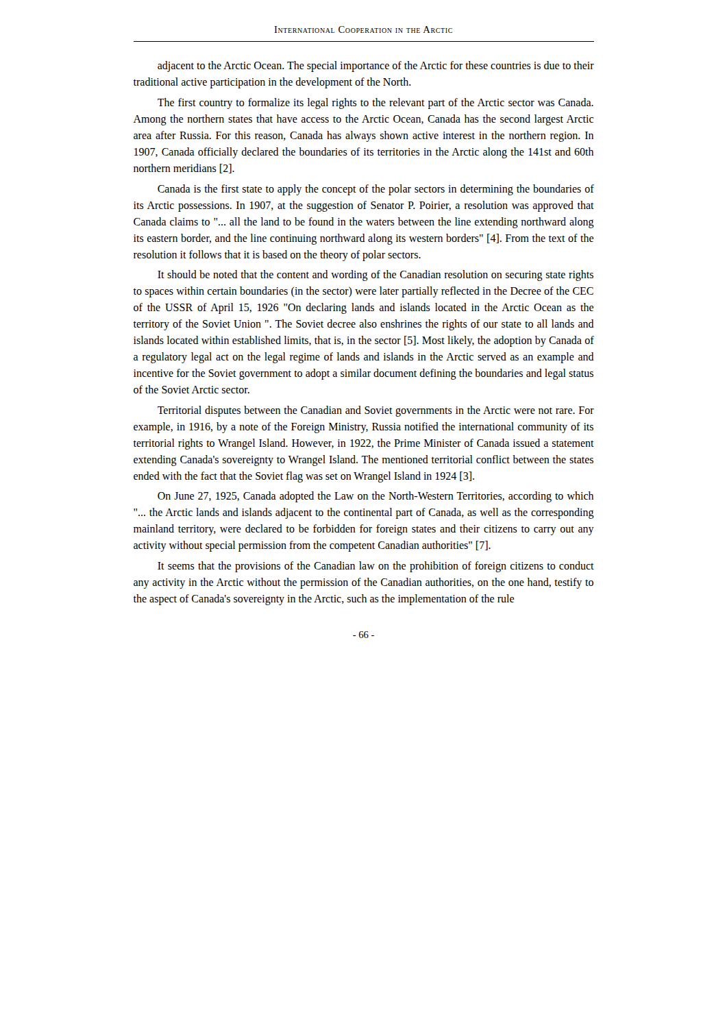International Cooperation in the Arctic
adjacent to the Arctic Ocean. The special importance of the Arctic for these countries is due to their traditional active participation in the development of the North.
The first country to formalize its legal rights to the relevant part of the Arctic sector was Canada. Among the northern states that have access to the Arctic Ocean, Canada has the second largest Arctic area after Russia. For this reason, Canada has always shown active interest in the northern region. In 1907, Canada officially declared the boundaries of its territories in the Arctic along the 141st and 60th northern meridians [2].
Canada is the first state to apply the concept of the polar sectors in determining the boundaries of its Arctic possessions. In 1907, at the suggestion of Senator P. Poirier, a resolution was approved that Canada claims to "... all the land to be found in the waters between the line extending northward along its eastern border, and the line continuing northward along its western borders" [4]. From the text of the resolution it follows that it is based on the theory of polar sectors.
It should be noted that the content and wording of the Canadian resolution on securing state rights to spaces within certain boundaries (in the sector) were later partially reflected in the Decree of the CEC of the USSR of April 15, 1926 "On declaring lands and islands located in the Arctic Ocean as the territory of the Soviet Union ". The Soviet decree also enshrines the rights of our state to all lands and islands located within established limits, that is, in the sector [5]. Most likely, the adoption by Canada of a regulatory legal act on the legal regime of lands and islands in the Arctic served as an example and incentive for the Soviet government to adopt a similar document defining the boundaries and legal status of the Soviet Arctic sector.
Territorial disputes between the Canadian and Soviet governments in the Arctic were not rare. For example, in 1916, by a note of the Foreign Ministry, Russia notified the international community of its territorial rights to Wrangel Island. However, in 1922, the Prime Minister of Canada issued a statement extending Canada's sovereignty to Wrangel Island. The mentioned territorial conflict between the states ended with the fact that the Soviet flag was set on Wrangel Island in 1924 [3].
On June 27, 1925, Canada adopted the Law on the North-Western Territories, according to which "... the Arctic lands and islands adjacent to the continental part of Canada, as well as the corresponding mainland territory, were declared to be forbidden for foreign states and their citizens to carry out any activity without special permission from the competent Canadian authorities" [7].
It seems that the provisions of the Canadian law on the prohibition of foreign citizens to conduct any activity in the Arctic without the permission of the Canadian authorities, on the one hand, testify to the aspect of Canada's sovereignty in the Arctic, such as the implementation of the rule
- 66 -